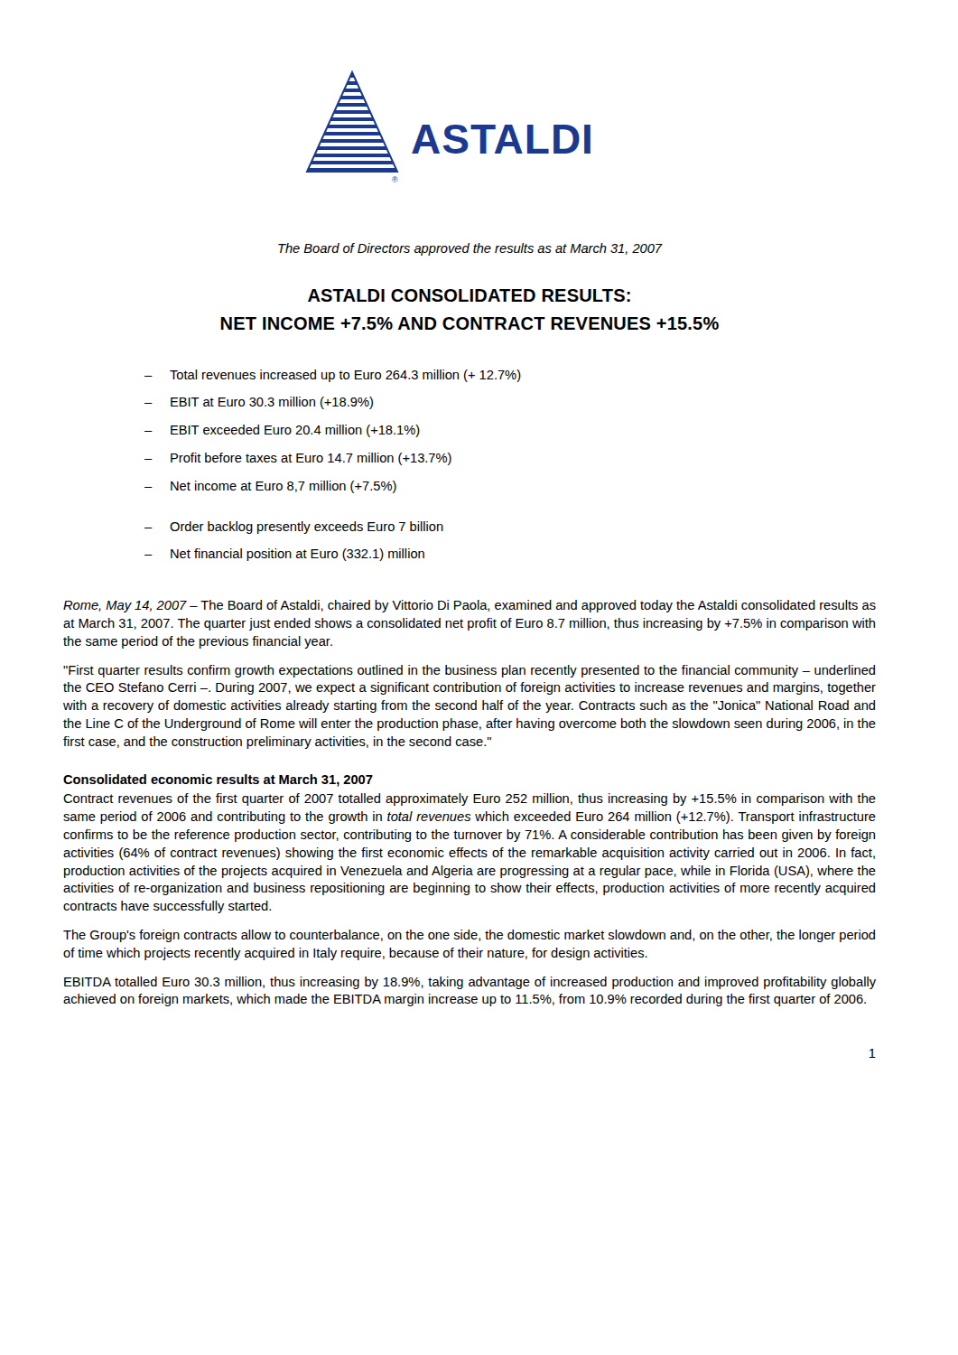® ASTALDI
The Board of Directors approved the results as at March 31, 2007
ASTALDI CONSOLIDATED RESULTS:
NET INCOME +7.5% AND CONTRACT REVENUES +15.5%
Total revenues increased up to Euro 264.3 million (+ 12.7%)
EBIT at Euro 30.3 million (+18.9%)
EBIT exceeded Euro 20.4 million (+18.1%)
Profit before taxes at Euro 14.7 million (+13.7%)
Net income at Euro 8,7 million (+7.5%)
Order backlog presently exceeds Euro 7 billion
Net financial position at Euro (332.1) million
Rome, May 14, 2007 – The Board of Astaldi, chaired by Vittorio Di Paola, examined and approved today the Astaldi consolidated results as at March 31, 2007. The quarter just ended shows a consolidated net profit of Euro 8.7 million, thus increasing by +7.5% in comparison with the same period of the previous financial year.
"First quarter results confirm growth expectations outlined in the business plan recently presented to the financial community – underlined the CEO Stefano Cerri –. During 2007, we expect a significant contribution of foreign activities to increase revenues and margins, together with a recovery of domestic activities already starting from the second half of the year. Contracts such as the "Jonica" National Road and the Line C of the Underground of Rome will enter the production phase, after having overcome both the slowdown seen during 2006, in the first case, and the construction preliminary activities, in the second case."
Consolidated economic results at March 31, 2007
Contract revenues of the first quarter of 2007 totalled approximately Euro 252 million, thus increasing by +15.5% in comparison with the same period of 2006 and contributing to the growth in total revenues which exceeded Euro 264 million (+12.7%). Transport infrastructure confirms to be the reference production sector, contributing to the turnover by 71%. A considerable contribution has been given by foreign activities (64% of contract revenues) showing the first economic effects of the remarkable acquisition activity carried out in 2006. In fact, production activities of the projects acquired in Venezuela and Algeria are progressing at a regular pace, while in Florida (USA), where the activities of re-organization and business repositioning are beginning to show their effects, production activities of more recently acquired contracts have successfully started.
The Group's foreign contracts allow to counterbalance, on the one side, the domestic market slowdown and, on the other, the longer period of time which projects recently acquired in Italy require, because of their nature, for design activities.
EBITDA totalled Euro 30.3 million, thus increasing by 18.9%, taking advantage of increased production and improved profitability globally achieved on foreign markets, which made the EBITDA margin increase up to 11.5%, from 10.9% recorded during the first quarter of 2006.
1